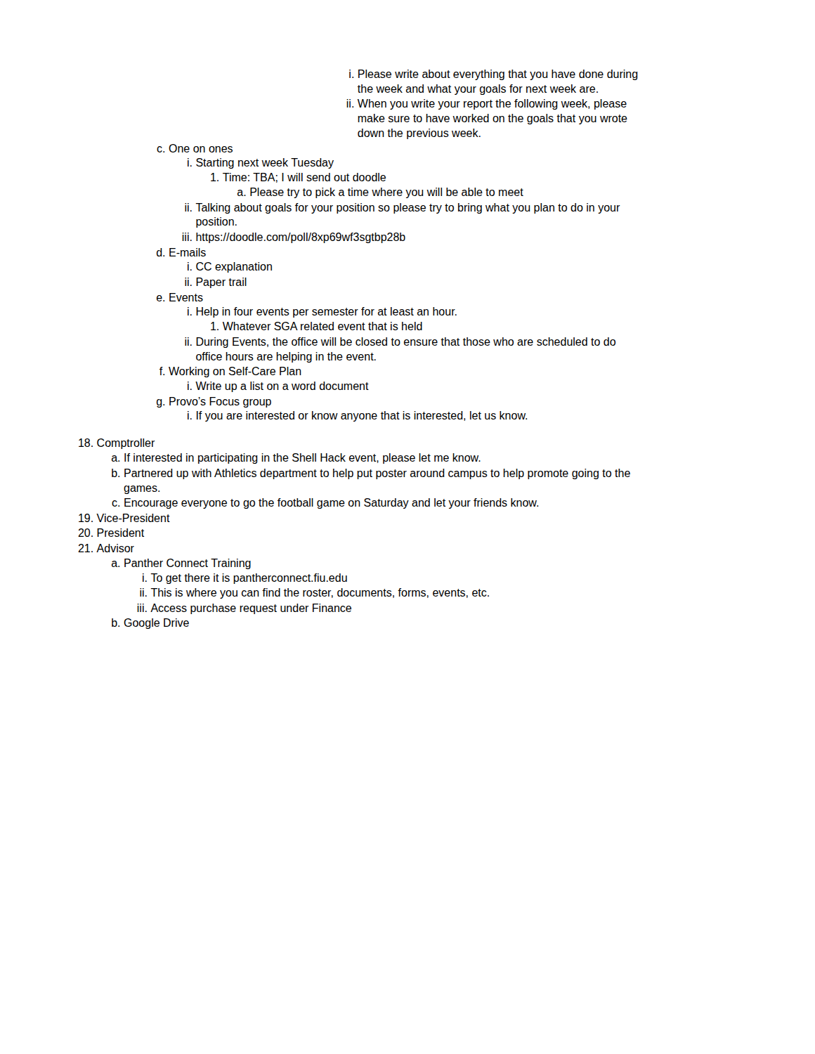Please write about everything that you have done during the week and what your goals for next week are.
When you write your report the following week, please make sure to have worked on the goals that you wrote down the previous week.
One on ones
Starting next week Tuesday
Time: TBA; I will send out doodle
Please try to pick a time where you will be able to meet
Talking about goals for your position so please try to bring what you plan to do in your position.
https://doodle.com/poll/8xp69wf3sgtbp28b
E-mails
CC explanation
Paper trail
Events
Help in four events per semester for at least an hour.
Whatever SGA related event that is held
During Events, the office will be closed to ensure that those who are scheduled to do office hours are helping in the event.
Working on Self-Care Plan
Write up a list on a word document
Provo’s Focus group
If you are interested or know anyone that is interested, let us know.
Comptroller
If interested in participating in the Shell Hack event, please let me know.
Partnered up with Athletics department to help put poster around campus to help promote going to the games.
Encourage everyone to go the football game on Saturday and let your friends know.
Vice-President
President
Advisor
Panther Connect Training
To get there it is pantherconnect.fiu.edu
This is where you can find the roster, documents, forms, events, etc.
Access purchase request under Finance
Google Drive